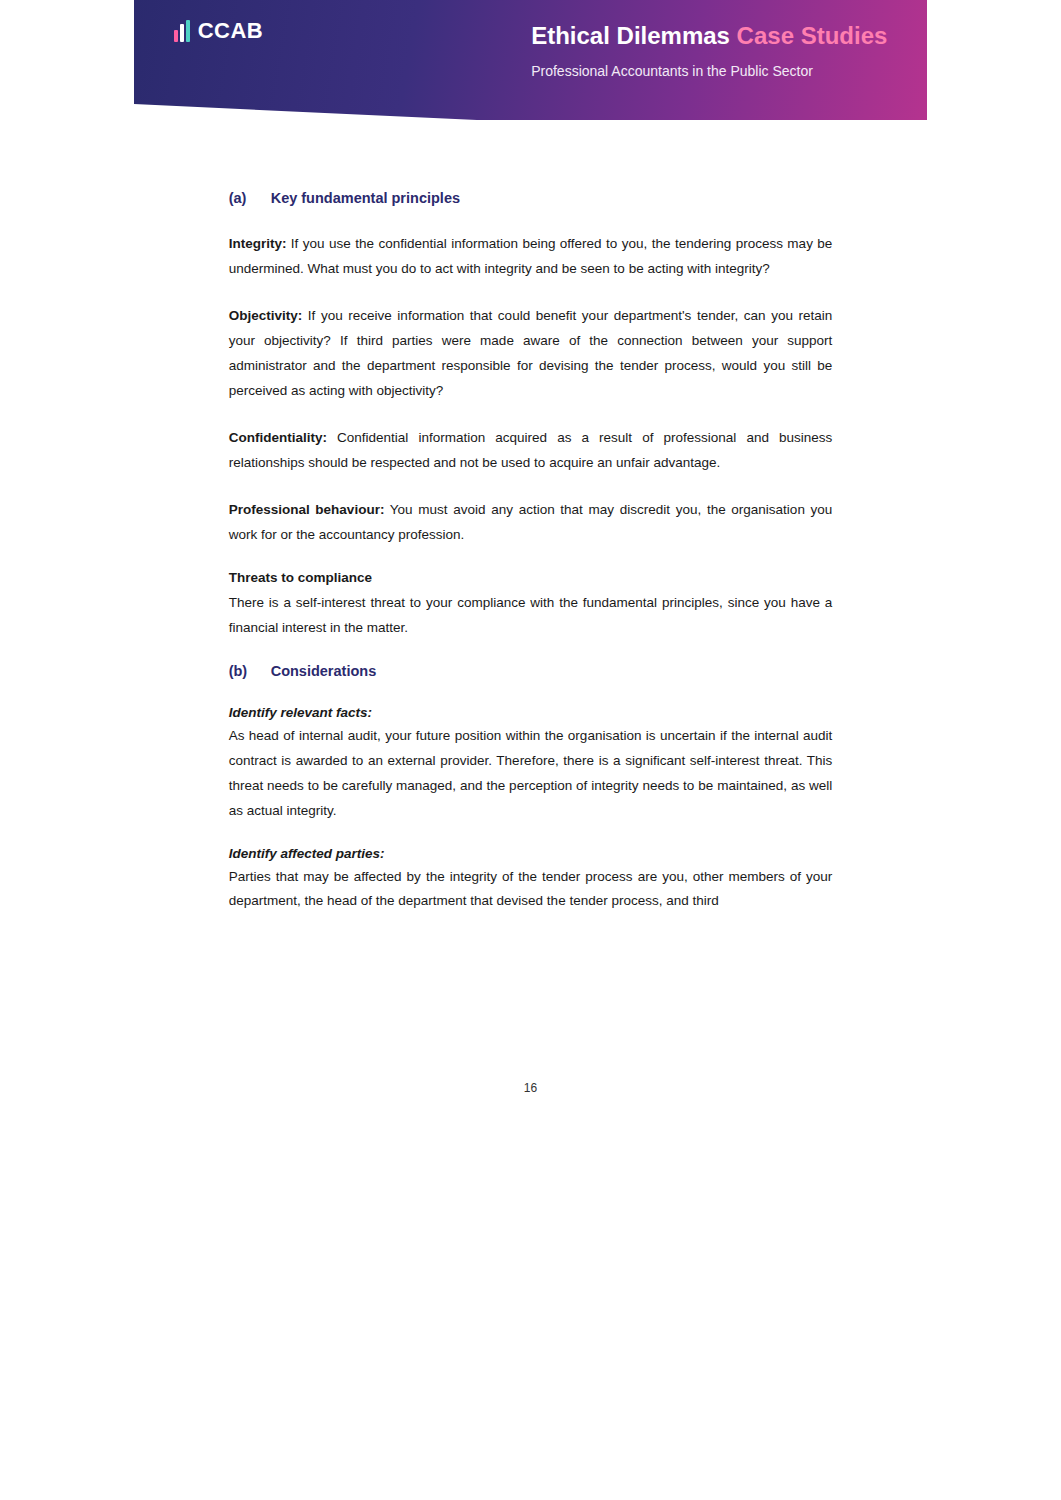CCAB
Ethical Dilemmas Case Studies
Professional Accountants in the Public Sector
(a) Key fundamental principles
Integrity: If you use the confidential information being offered to you, the tendering process may be undermined. What must you do to act with integrity and be seen to be acting with integrity?
Objectivity: If you receive information that could benefit your department's tender, can you retain your objectivity? If third parties were made aware of the connection between your support administrator and the department responsible for devising the tender process, would you still be perceived as acting with objectivity?
Confidentiality: Confidential information acquired as a result of professional and business relationships should be respected and not be used to acquire an unfair advantage.
Professional behaviour: You must avoid any action that may discredit you, the organisation you work for or the accountancy profession.
Threats to compliance
There is a self-interest threat to your compliance with the fundamental principles, since you have a financial interest in the matter.
(b) Considerations
Identify relevant facts:
As head of internal audit, your future position within the organisation is uncertain if the internal audit contract is awarded to an external provider. Therefore, there is a significant self-interest threat. This threat needs to be carefully managed, and the perception of integrity needs to be maintained, as well as actual integrity.
Identify affected parties:
Parties that may be affected by the integrity of the tender process are you, other members of your department, the head of the department that devised the tender process, and third
16